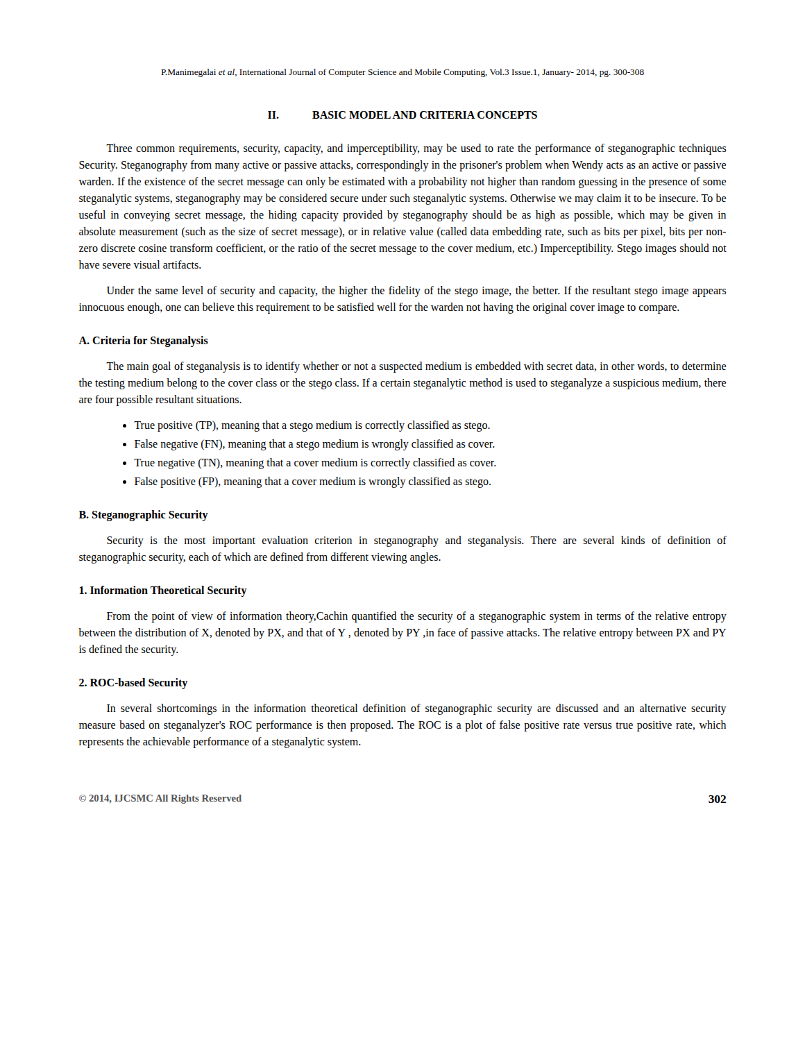P.Manimegalai et al, International Journal of Computer Science and Mobile Computing, Vol.3 Issue.1, January- 2014, pg. 300-308
II. BASIC MODEL AND CRITERIA CONCEPTS
Three common requirements, security, capacity, and imperceptibility, may be used to rate the performance of steganographic techniques Security. Steganography from many active or passive attacks, correspondingly in the prisoner's problem when Wendy acts as an active or passive warden. If the existence of the secret message can only be estimated with a probability not higher than random guessing in the presence of some steganalytic systems, steganography may be considered secure under such steganalytic systems. Otherwise we may claim it to be insecure. To be useful in conveying secret message, the hiding capacity provided by steganography should be as high as possible, which may be given in absolute measurement (such as the size of secret message), or in relative value (called data embedding rate, such as bits per pixel, bits per non-zero discrete cosine transform coefficient, or the ratio of the secret message to the cover medium, etc.) Imperceptibility. Stego images should not have severe visual artifacts.
Under the same level of security and capacity, the higher the fidelity of the stego image, the better. If the resultant stego image appears innocuous enough, one can believe this requirement to be satisfied well for the warden not having the original cover image to compare.
A. Criteria for Steganalysis
The main goal of steganalysis is to identify whether or not a suspected medium is embedded with secret data, in other words, to determine the testing medium belong to the cover class or the stego class. If a certain steganalytic method is used to steganalyze a suspicious medium, there are four possible resultant situations.
True positive (TP), meaning that a stego medium is correctly classified as stego.
False negative (FN), meaning that a stego medium is wrongly classified as cover.
True negative (TN), meaning that a cover medium is correctly classified as cover.
False positive (FP), meaning that a cover medium is wrongly classified as stego.
B. Steganographic Security
Security is the most important evaluation criterion in steganography and steganalysis. There are several kinds of definition of steganographic security, each of which are defined from different viewing angles.
1. Information Theoretical Security
From the point of view of information theory,Cachin quantified the security of a steganographic system in terms of the relative entropy between the distribution of X, denoted by PX, and that of Y , denoted by PY ,in face of passive attacks. The relative entropy between PX and PY is defined the security.
2. ROC-based Security
In several shortcomings in the information theoretical definition of steganographic security are discussed and an alternative security measure based on steganalyzer's ROC performance is then proposed. The ROC is a plot of false positive rate versus true positive rate, which represents the achievable performance of a steganalytic system.
© 2014, IJCSMC All Rights Reserved 302